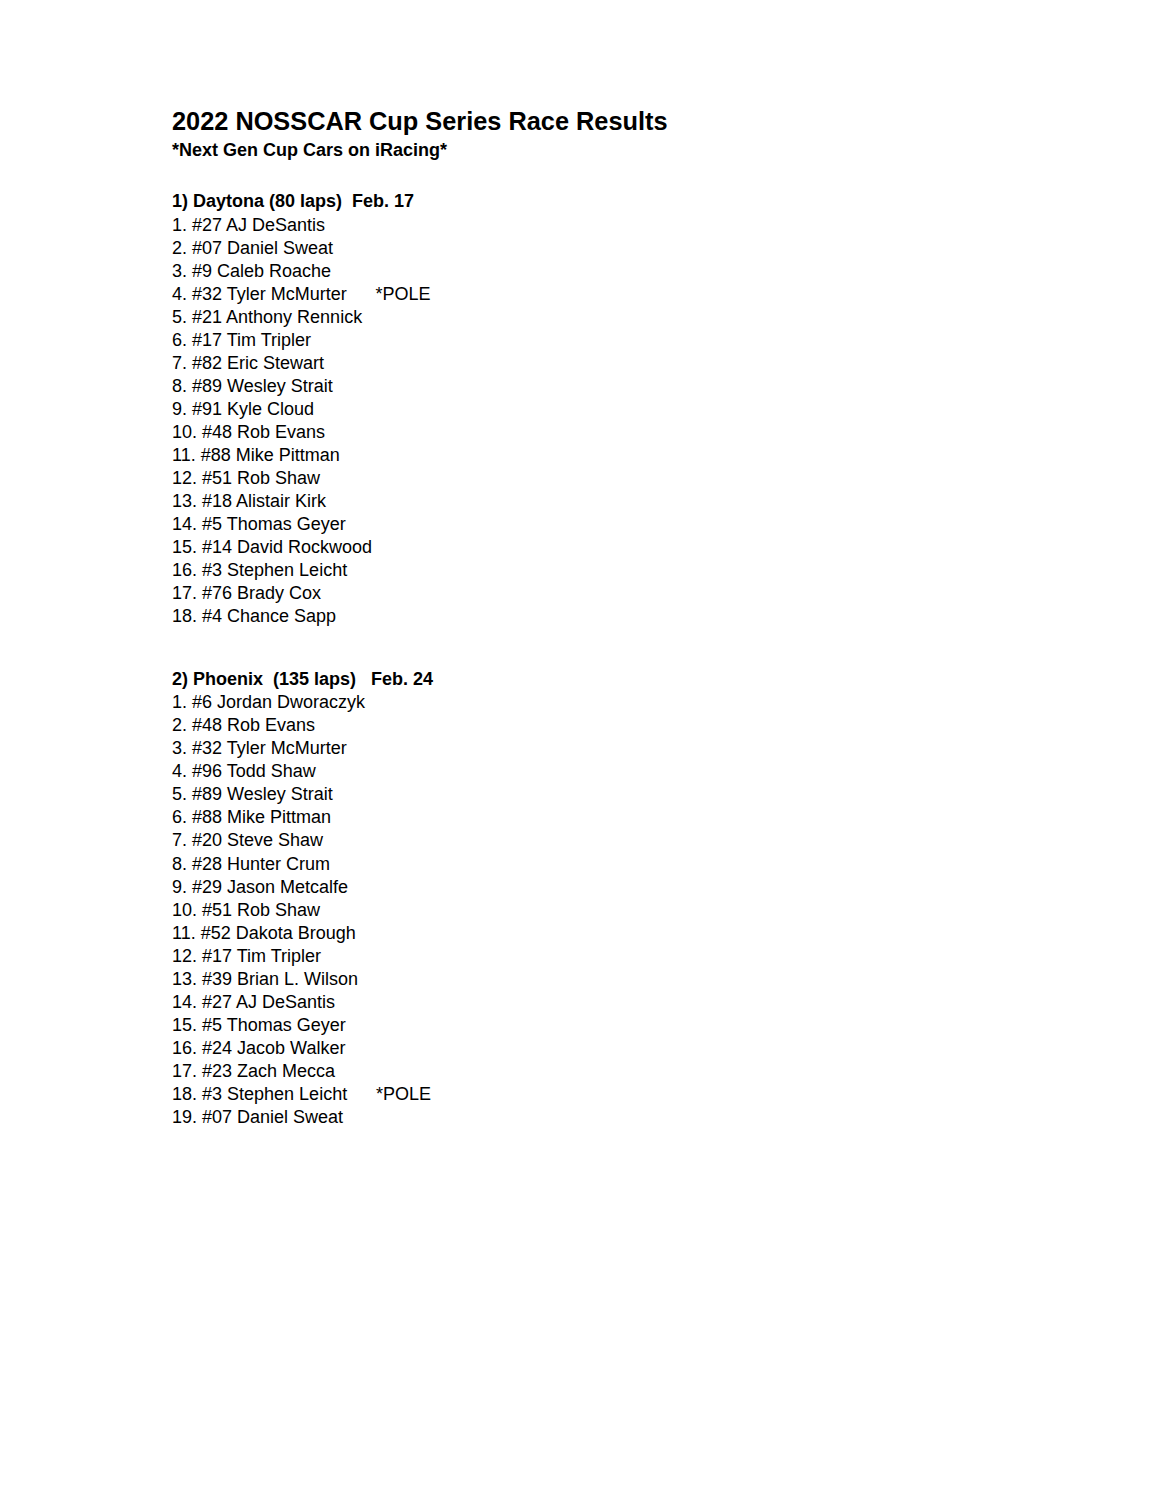2022 NOSSCAR Cup Series Race Results
*Next Gen Cup Cars on iRacing*
1) Daytona (80 laps) Feb. 17
1. #27 AJ DeSantis
2. #07 Daniel Sweat
3. #9 Caleb Roache
4. #32 Tyler McMurter*POLE
5. #21 Anthony Rennick
6. #17 Tim Tripler
7. #82 Eric Stewart
8. #89 Wesley Strait
9. #91 Kyle Cloud
10. #48 Rob Evans
11. #88 Mike Pittman
12. #51 Rob Shaw
13. #18 Alistair Kirk
14. #5 Thomas Geyer
15. #14 David Rockwood
16. #3 Stephen Leicht
17. #76 Brady Cox
18. #4 Chance Sapp
2) Phoenix (135 laps) Feb. 24
1. #6 Jordan Dworaczyk
2. #48 Rob Evans
3. #32 Tyler McMurter
4. #96 Todd Shaw
5. #89 Wesley Strait
6. #88 Mike Pittman
7. #20 Steve Shaw
8. #28 Hunter Crum
9. #29 Jason Metcalfe
10. #51 Rob Shaw
11. #52 Dakota Brough
12. #17 Tim Tripler
13. #39 Brian L. Wilson
14. #27 AJ DeSantis
15. #5 Thomas Geyer
16. #24 Jacob Walker
17. #23 Zach Mecca
18. #3 Stephen Leicht*POLE
19. #07 Daniel Sweat